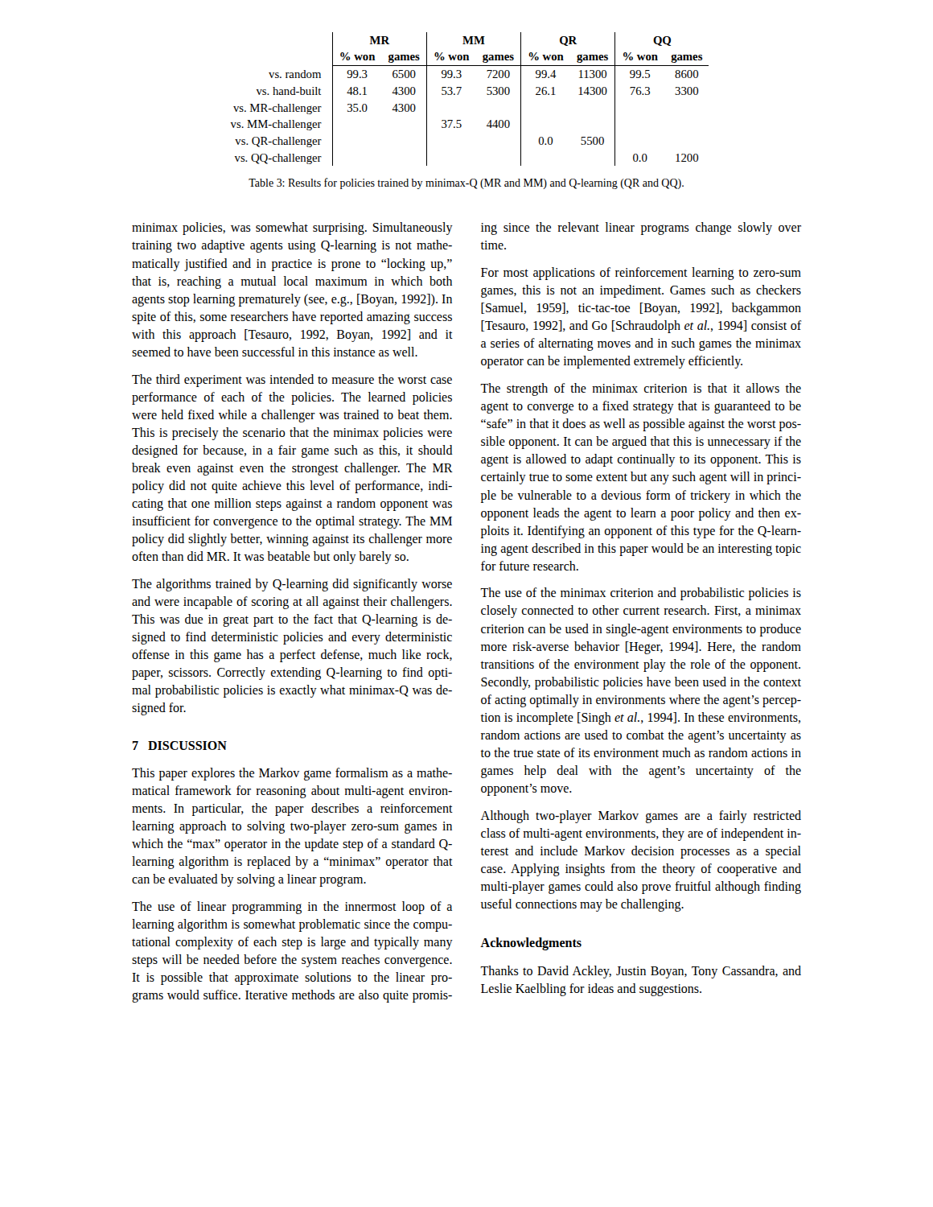Table 3: Results for policies trained by minimax-Q (MR and MM) and Q-learning (QR and QQ).
| | MR | MM | QR | QQ |
| --- | --- | --- | --- | --- |
| % won | games | % won | games | % won | games | % won | games |
| vs. random | 99.3 | 6500 | 99.3 | 7200 | 99.4 | 11300 | 99.5 | 8600 |
| vs. hand-built | 48.1 | 4300 | 53.7 | 5300 | 26.1 | 14300 | 76.3 | 3300 |
| vs. MR-challenger | 35.0 | 4300 | | | | | | |
| vs. MM-challenger | | | 37.5 | 4400 | | | | |
| vs. QR-challenger | | | | | 0.0 | 5500 | | |
| vs. QQ-challenger | | | | | | | 0.0 | 1200 |
minimax policies, was somewhat surprising. Simultaneously training two adaptive agents using Q-learning is not mathematically justified and in practice is prone to “locking up,” that is, reaching a mutual local maximum in which both agents stop learning prematurely (see, e.g., [Boyan, 1992]). In spite of this, some researchers have reported amazing success with this approach [Tesauro, 1992, Boyan, 1992] and it seemed to have been successful in this instance as well.
The third experiment was intended to measure the worst case performance of each of the policies. The learned policies were held fixed while a challenger was trained to beat them. This is precisely the scenario that the minimax policies were designed for because, in a fair game such as this, it should break even against even the strongest challenger. The MR policy did not quite achieve this level of performance, indicating that one million steps against a random opponent was insufficient for convergence to the optimal strategy. The MM policy did slightly better, winning against its challenger more often than did MR. It was beatable but only barely so.
The algorithms trained by Q-learning did significantly worse and were incapable of scoring at all against their challengers. This was due in great part to the fact that Q-learning is designed to find deterministic policies and every deterministic offense in this game has a perfect defense, much like rock, paper, scissors. Correctly extending Q-learning to find optimal probabilistic policies is exactly what minimax-Q was designed for.
7 DISCUSSION
This paper explores the Markov game formalism as a mathematical framework for reasoning about multi-agent environments. In particular, the paper describes a reinforcement learning approach to solving two-player zero-sum games in which the “max” operator in the update step of a standard Q-learning algorithm is replaced by a “minimax” operator that can be evaluated by solving a linear program.
The use of linear programming in the innermost loop of a learning algorithm is somewhat problematic since the computational complexity of each step is large and typically many steps will be needed before the system reaches convergence. It is possible that approximate solutions to the linear programs would suffice. Iterative methods are also quite promising since the relevant linear programs change slowly over time.
For most applications of reinforcement learning to zero-sum games, this is not an impediment. Games such as checkers [Samuel, 1959], tic-tac-toe [Boyan, 1992], backgammon [Tesauro, 1992], and Go [Schraudolph et al., 1994] consist of a series of alternating moves and in such games the minimax operator can be implemented extremely efficiently.
The strength of the minimax criterion is that it allows the agent to converge to a fixed strategy that is guaranteed to be “safe” in that it does as well as possible against the worst possible opponent. It can be argued that this is unnecessary if the agent is allowed to adapt continually to its opponent. This is certainly true to some extent but any such agent will in principle be vulnerable to a devious form of trickery in which the opponent leads the agent to learn a poor policy and then exploits it. Identifying an opponent of this type for the Q-learning agent described in this paper would be an interesting topic for future research.
The use of the minimax criterion and probabilistic policies is closely connected to other current research. First, a minimax criterion can be used in single-agent environments to produce more risk-averse behavior [Heger, 1994]. Here, the random transitions of the environment play the role of the opponent. Secondly, probabilistic policies have been used in the context of acting optimally in environments where the agent’s perception is incomplete [Singh et al., 1994]. In these environments, random actions are used to combat the agent’s uncertainty as to the true state of its environment much as random actions in games help deal with the agent’s uncertainty of the opponent’s move.
Although two-player Markov games are a fairly restricted class of multi-agent environments, they are of independent interest and include Markov decision processes as a special case. Applying insights from the theory of cooperative and multi-player games could also prove fruitful although finding useful connections may be challenging.
Acknowledgments
Thanks to David Ackley, Justin Boyan, Tony Cassandra, and Leslie Kaelbling for ideas and suggestions.